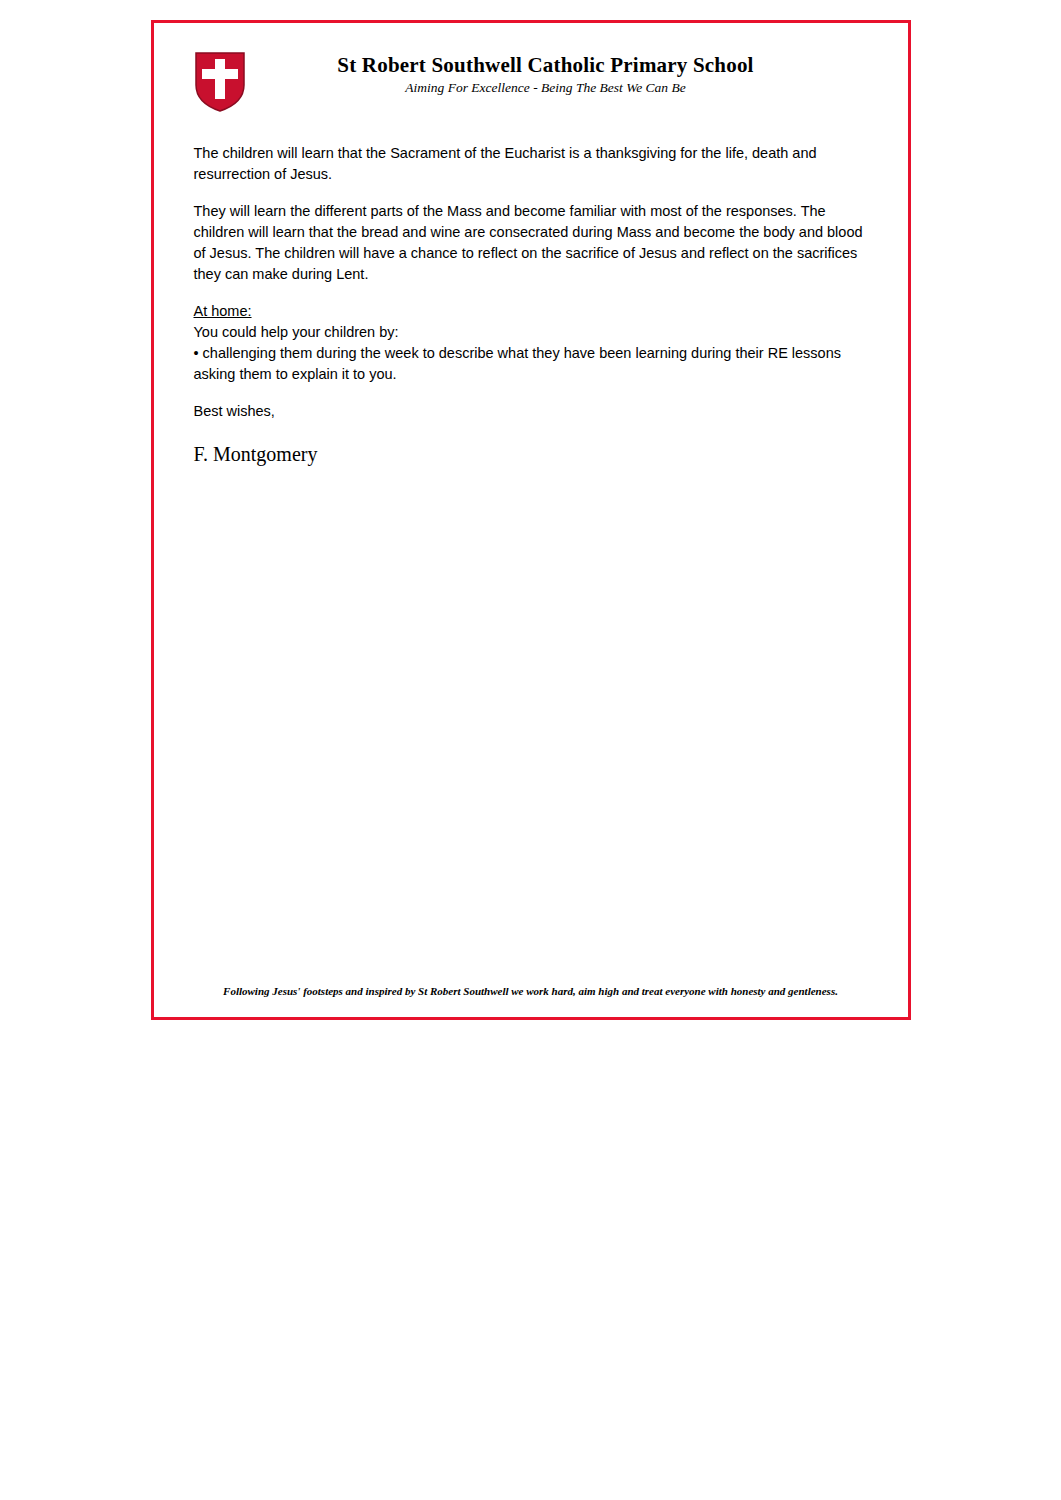St Robert Southwell Catholic Primary School
Aiming For Excellence - Being The Best We Can Be
The children will learn that the Sacrament of the Eucharist is a thanksgiving for the life, death and resurrection of Jesus.
They will learn the different parts of the Mass and become familiar with most of the responses. The children will learn that the bread and wine are consecrated during Mass and become the body and blood of Jesus. The children will have a chance to reflect on the sacrifice of Jesus and reflect on the sacrifices they can make during Lent.
At home:
You could help your children by:
• challenging them during the week to describe what they have been learning during their RE lessons asking them to explain it to you.
Best wishes,
F. Montgomery
Following Jesus' footsteps and inspired by St Robert Southwell we work hard, aim high and treat everyone with honesty and gentleness.